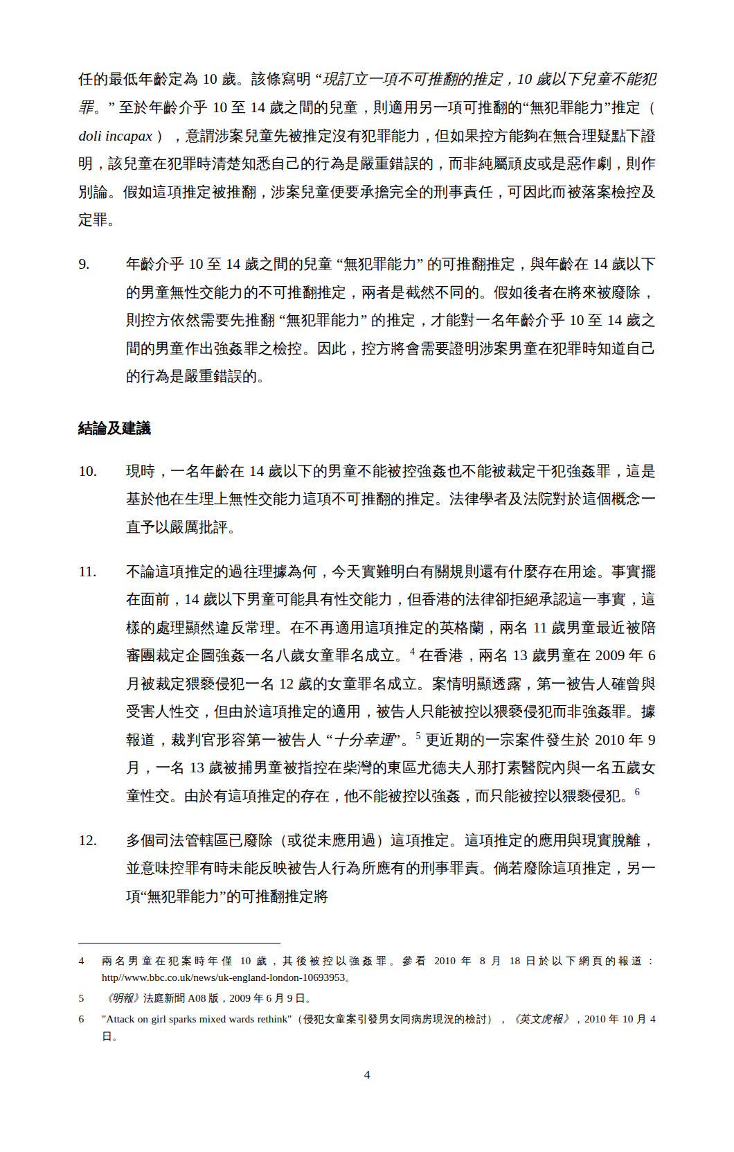任的最低年齡定為 10 歲。該條寫明 “現訂立一項不可推翻的推定，10 歲以下兒童不能犯罪。” 至於年齡介乎 10 至 14 歲之間的兒童，則適用另一項可推翻的“無犯罪能力”推定（ doli incapax ），意謂涉案兒童先被推定沒有犯罪能力，但如果控方能夠在無合理疑點下證明，該兒童在犯罪時清楚知悉自己的行為是嚴重錯誤的，而非純屬頑皮或是惡作劇，則作別論。假如這項推定被推翻，涉案兒童便要承擔完全的刑事責任，可因此而被落案檢控及定罪。
9.
年齡介乎 10 至 14 歲之間的兒童 “無犯罪能力” 的可推翻推定，與年齡在 14 歲以下的男童無性交能力的不可推翻推定，兩者是截然不同的。假如後者在將來被廢除，則控方依然需要先推翻 “無犯罪能力” 的推定，才能對一名年齡介乎 10 至 14 歲之間的男童作出強姦罪之檢控。因此，控方將會需要證明涉案男童在犯罪時知道自己的行為是嚴重錯誤的。
結論及建議
10.
現時，一名年齡在 14 歲以下的男童不能被控強姦也不能被裁定干犯強姦罪，這是基於他在生理上無性交能力這項不可推翻的推定。法律學者及法院對於這個概念一直予以嚴厲批評。
11.
不論這項推定的過往理據為何，今天實難明白有關規則還有什麼存在用途。事實擺在面前，14 歲以下男童可能具有性交能力，但香港的法律卻拒絕承認這一事實，這樣的處理顯然違反常理。在不再適用這項推定的英格蘭，兩名 11 歲男童最近被陪審團裁定企圖強姦一名八歲女童罪名成立。4 在香港，兩名 13 歲男童在 2009 年 6 月被裁定猥褻侵犯一名 12 歲的女童罪名成立。案情明顯透露，第一被告人確曾與受害人性交，但由於這項推定的適用，被告人只能被控以猥褻侵犯而非強姦罪。據報道，裁判官形容第一被告人 “十分幸運”。5 更近期的一宗案件發生於 2010 年 9 月，一名 13 歲被捕男童被指控在柴灣的東區尤德夫人那打素醫院內與一名五歲女童性交。由於有這項推定的存在，他不能被控以強姦，而只能被控以猥褻侵犯。6
12.
多個司法管轄區已廢除（或從未應用過）這項推定。這項推定的應用與現實脫離，並意味控罪有時未能反映被告人行為所應有的刑事罪責。倘若廢除這項推定，另一項“無犯罪能力”的可推翻推定將
4
兩名男童在犯案時年僅 10 歲，其後被控以強姦罪。參看 2010 年 8 月 18 日於以下網頁的報道：http//www.bbc.co.uk/news/uk-england-london-10693953。
5
《明報》法庭新聞 A08 版，2009 年 6 月 9 日。
6
"Attack on girl sparks mixed wards rethink"（侵犯女童案引發男女同病房現況的檢討），《英文虎報》，2010 年 10 月 4 日。
4